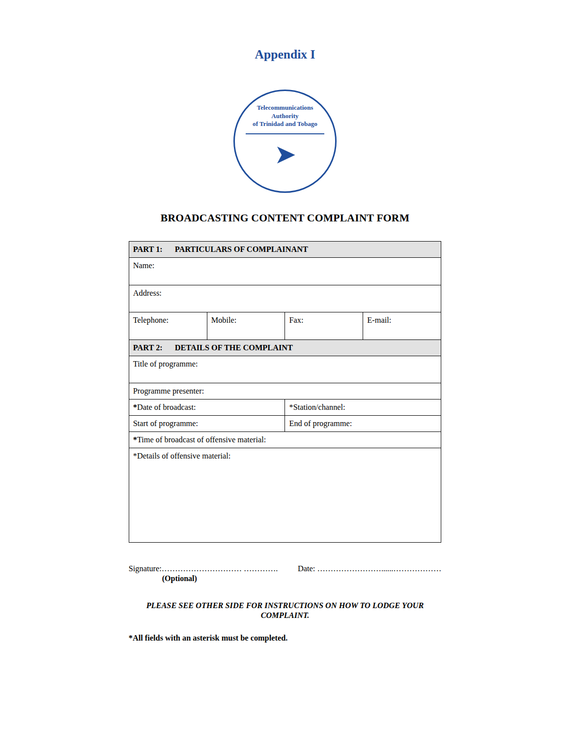Appendix I
Telecommunications
Authority
of Trinidad and Tobago
➤
BROADCASTING CONTENT COMPLAINT FORM
| PART 1: PARTICULARS OF COMPLAINANT |
| --- |
| Name: |
| Address: |
| Telephone: | Mobile: | Fax: | E-mail: |
| PART 2: DETAILS OF THE COMPLAINT |
| Title of programme: |
| Programme presenter: |
| * Date of broadcast: | *Station/channel: |
| Start of programme: | End of programme: |
| * Time of broadcast of offensive material: |
| *Details of offensive material: |
Signature:………………………… …………. Date: ……………………......………………
(Optional)
PLEASE SEE OTHER SIDE FOR INSTRUCTIONS ON HOW TO LODGE YOUR COMPLAINT.
*All fields with an asterisk must be completed.